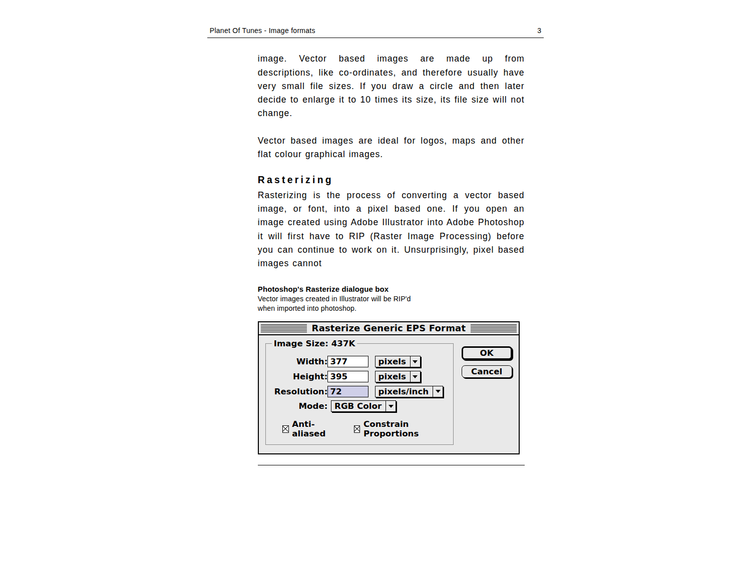Planet Of Tunes - Image formats 3
image. Vector based images are made up from descriptions, like co-ordinates, and therefore usually have very small file sizes. If you draw a circle and then later decide to enlarge it to 10 times its size, its file size will not change.
Vector based images are ideal for logos, maps and other flat colour graphical images.
Rasterizing
Rasterizing is the process of converting a vector based image, or font, into a pixel based one. If you open an image created using Adobe Illustrator into Adobe Photoshop it will first have to RIP (Raster Image Processing) before you can continue to work on it. Unsurprisingly, pixel based images cannot
Photoshop's Rasterize dialogue box
Vector images created in Illustrator will be RIP'd
when imported into photoshop.
Rasterize Generic EPS Format
Image Size: 437K
| Width: | 377 pixels |
| Height: | 395 pixels |
| Resolution: | 72 pixels/inch |
| Mode: | RGB Color |
Anti-aliased Constrain Proportions
OK
Cancel